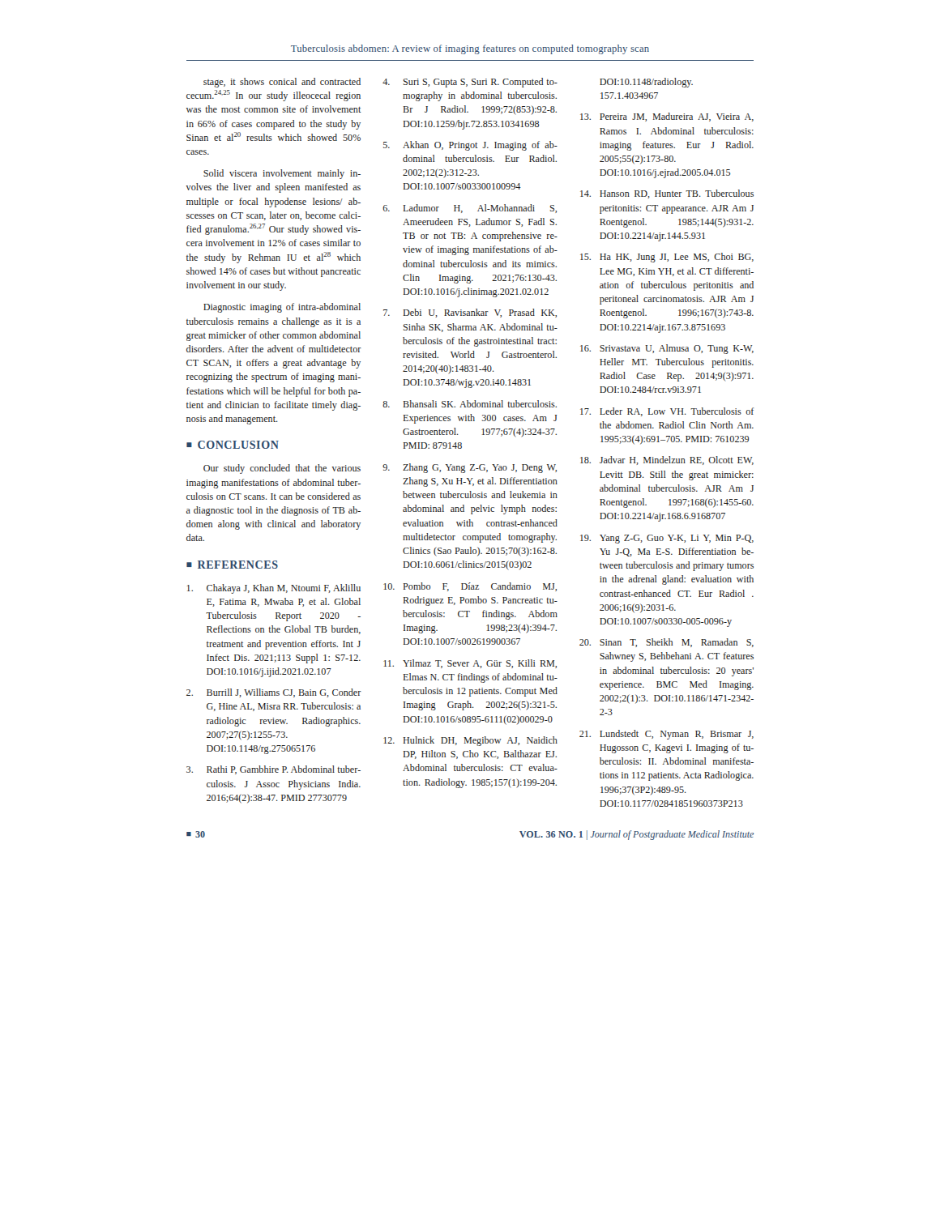Tuberculosis abdomen: A review of imaging features on computed tomography scan
stage, it shows conical and contracted cecum.24,25 In our study illeocecal region was the most common site of involvement in 66% of cases compared to the study by Sinan et al20 results which showed 50% cases.
Solid viscera involvement mainly involves the liver and spleen manifested as multiple or focal hypodense lesions/ abscesses on CT scan, later on, become calcified granuloma.26,27 Our study showed viscera involvement in 12% of cases similar to the study by Rehman IU et al28 which showed 14% of cases but without pancreatic involvement in our study.
Diagnostic imaging of intra-abdominal tuberculosis remains a challenge as it is a great mimicker of other common abdominal disorders. After the advent of multidetector CT SCAN, it offers a great advantage by recognizing the spectrum of imaging manifestations which will be helpful for both patient and clinician to facilitate timely diagnosis and management.
CONCLUSION
Our study concluded that the various imaging manifestations of abdominal tuberculosis on CT scans. It can be considered as a diagnostic tool in the diagnosis of TB abdomen along with clinical and laboratory data.
REFERENCES
Chakaya J, Khan M, Ntoumi F, Aklillu E, Fatima R, Mwaba P, et al. Global Tuberculosis Report 2020 - Reflections on the Global TB burden, treatment and prevention efforts. Int J Infect Dis. 2021;113 Suppl 1: S7-12. DOI:10.1016/j.ijid.2021.02.107
Burrill J, Williams CJ, Bain G, Conder G, Hine AL, Misra RR. Tuberculosis: a radiologic review. Radiographics. 2007;27(5):1255-73. DOI:10.1148/rg.275065176
Rathi P, Gambhire P. Abdominal tuberculosis. J Assoc Physicians India. 2016;64(2):38-47. PMID 27730779
Suri S, Gupta S, Suri R. Computed tomography in abdominal tuberculosis. Br J Radiol. 1999;72(853):92-8. DOI:10.1259/bjr.72.853.10341698
Akhan O, Pringot J. Imaging of abdominal tuberculosis. Eur Radiol. 2002;12(2):312-23. DOI:10.1007/s003300100994
Ladumor H, Al-Mohannadi S, Ameerudeen FS, Ladumor S, Fadl S. TB or not TB: A comprehensive review of imaging manifestations of abdominal tuberculosis and its mimics. Clin Imaging. 2021;76:130-43. DOI:10.1016/j.clinimag.2021.02.012
Debi U, Ravisankar V, Prasad KK, Sinha SK, Sharma AK. Abdominal tuberculosis of the gastrointestinal tract: revisited. World J Gastroenterol. 2014;20(40):14831-40. DOI:10.3748/wjg.v20.i40.14831
Bhansali SK. Abdominal tuberculosis. Experiences with 300 cases. Am J Gastroenterol. 1977;67(4):324-37. PMID: 879148
Zhang G, Yang Z-G, Yao J, Deng W, Zhang S, Xu H-Y, et al. Differentiation between tuberculosis and leukemia in abdominal and pelvic lymph nodes: evaluation with contrast-enhanced multidetector computed tomography. Clinics (Sao Paulo). 2015;70(3):162-8. DOI:10.6061/clinics/2015(03)02
Pombo F, Díaz Candamio MJ, Rodriguez E, Pombo S. Pancreatic tuberculosis: CT findings. Abdom Imaging. 1998;23(4):394-7. DOI:10.1007/s002619900367
Yilmaz T, Sever A, Gür S, Killi RM, Elmas N. CT findings of abdominal tuberculosis in 12 patients. Comput Med Imaging Graph. 2002;26(5):321-5. DOI:10.1016/s0895-6111(02)00029-0
Hulnick DH, Megibow AJ, Naidich DP, Hilton S, Cho KC, Balthazar EJ. Abdominal tuberculosis: CT evaluation. Radiology. 1985;157(1):199-204. DOI:10.1148/radiology. 157.1.4034967
Pereira JM, Madureira AJ, Vieira A, Ramos I. Abdominal tuberculosis: imaging features. Eur J Radiol. 2005;55(2):173-80. DOI:10.1016/j.ejrad.2005.04.015
Hanson RD, Hunter TB. Tuberculous peritonitis: CT appearance. AJR Am J Roentgenol. 1985;144(5):931-2. DOI:10.2214/ajr.144.5.931
Ha HK, Jung JI, Lee MS, Choi BG, Lee MG, Kim YH, et al. CT differentiation of tuberculous peritonitis and peritoneal carcinomatosis. AJR Am J Roentgenol. 1996;167(3):743-8. DOI:10.2214/ajr.167.3.8751693
Srivastava U, Almusa O, Tung K-W, Heller MT. Tuberculous peritonitis. Radiol Case Rep. 2014;9(3):971. DOI:10.2484/rcr.v9i3.971
Leder RA, Low VH. Tuberculosis of the abdomen. Radiol Clin North Am. 1995;33(4):691–705. PMID: 7610239
Jadvar H, Mindelzun RE, Olcott EW, Levitt DB. Still the great mimicker: abdominal tuberculosis. AJR Am J Roentgenol. 1997;168(6):1455-60. DOI:10.2214/ajr.168.6.9168707
Yang Z-G, Guo Y-K, Li Y, Min P-Q, Yu J-Q, Ma E-S. Differentiation between tuberculosis and primary tumors in the adrenal gland: evaluation with contrast-enhanced CT. Eur Radiol . 2006;16(9):2031-6. DOI:10.1007/s00330-005-0096-y
Sinan T, Sheikh M, Ramadan S, Sahwney S, Behbehani A. CT features in abdominal tuberculosis: 20 years' experience. BMC Med Imaging. 2002;2(1):3. DOI:10.1186/1471-2342-2-3
Lundstedt C, Nyman R, Brismar J, Hugosson C, Kagevi I. Imaging of tuberculosis: II. Abdominal manifestations in 112 patients. Acta Radiologica. 1996;37(3P2):489-95. DOI:10.1177/02841851960373P213
30
VOL. 36 NO. 1 | Journal of Postgraduate Medical Institute